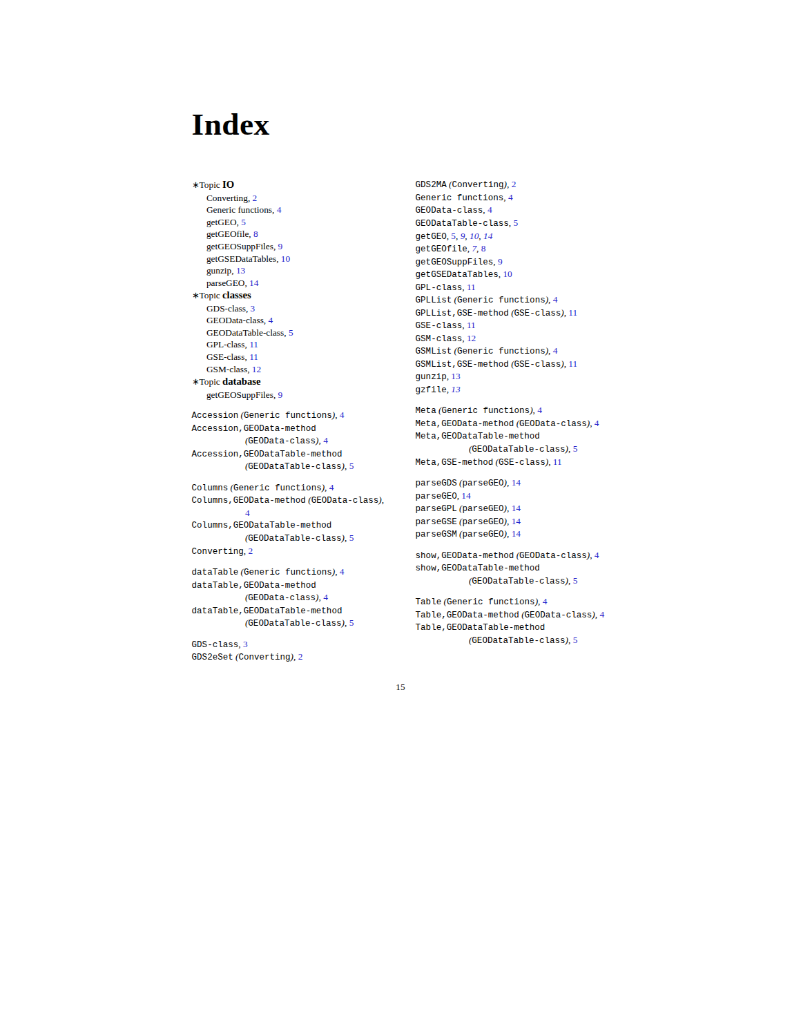Index
∗Topic IO
Converting, 2
Generic functions, 4
getGEO, 5
getGEOfile, 8
getGEOSuppFiles, 9
getGSEDataTables, 10
gunzip, 13
parseGEO, 14
∗Topic classes
GDS-class, 3
GEOData-class, 4
GEODataTable-class, 5
GPL-class, 11
GSE-class, 11
GSM-class, 12
∗Topic database
getGEOSuppFiles, 9
Accession (Generic functions), 4
Accession,GEOData-method
(GEOData-class), 4
Accession,GEODataTable-method
(GEODataTable-class), 5
Columns (Generic functions), 4
Columns,GEOData-method (GEOData-class),
4
Columns,GEODataTable-method
(GEODataTable-class), 5
Converting, 2
dataTable (Generic functions), 4
dataTable,GEOData-method
(GEOData-class), 4
dataTable,GEODataTable-method
(GEODataTable-class), 5
GDS-class, 3
GDS2eSet (Converting), 2
GDS2MA (Converting), 2
Generic functions, 4
GEOData-class, 4
GEODataTable-class, 5
getGEO, 5, 9, 10, 14
getGEOfile, 7, 8
getGEOSuppFiles, 9
getGSEDataTables, 10
GPL-class, 11
GPLList (Generic functions), 4
GPLList,GSE-method (GSE-class), 11
GSE-class, 11
GSM-class, 12
GSMList (Generic functions), 4
GSMList,GSE-method (GSE-class), 11
gunzip, 13
gzfile, 13
Meta (Generic functions), 4
Meta,GEOData-method (GEOData-class), 4
Meta,GEODataTable-method
(GEODataTable-class), 5
Meta,GSE-method (GSE-class), 11
parseGDS (parseGEO), 14
parseGEO, 14
parseGPL (parseGEO), 14
parseGSE (parseGEO), 14
parseGSM (parseGEO), 14
show,GEOData-method (GEOData-class), 4
show,GEODataTable-method
(GEODataTable-class), 5
Table (Generic functions), 4
Table,GEOData-method (GEOData-class), 4
Table,GEODataTable-method
(GEODataTable-class), 5
15